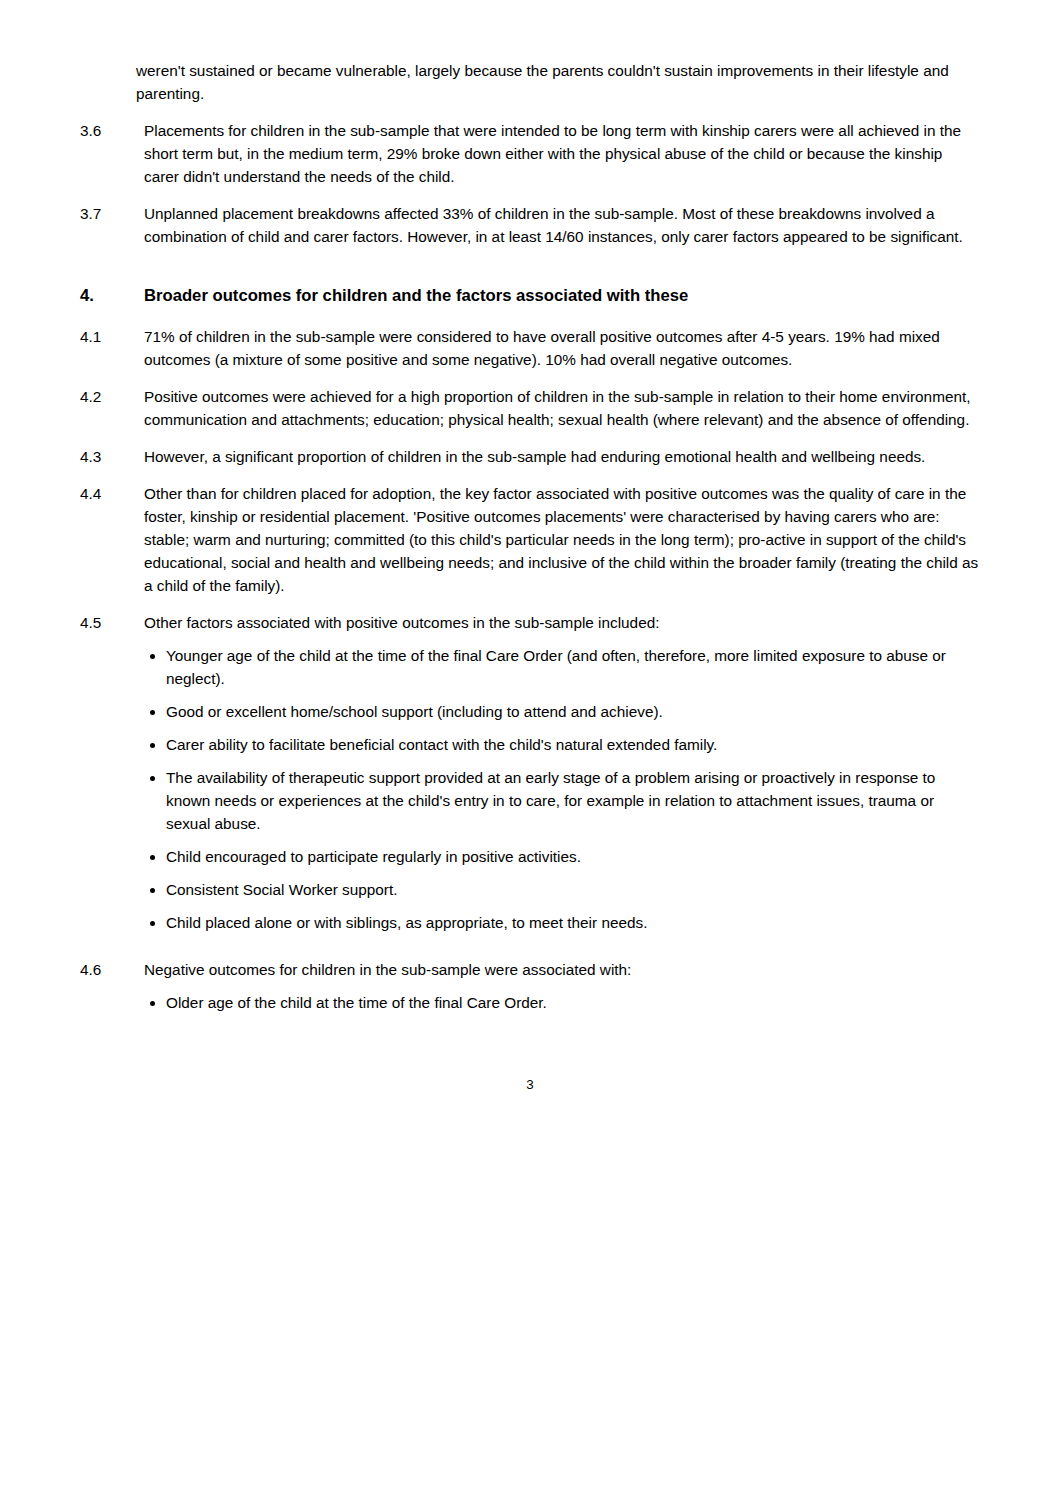weren't sustained or became vulnerable, largely because the parents couldn't sustain improvements in their lifestyle and parenting.
3.6
Placements for children in the sub-sample that were intended to be long term with kinship carers were all achieved in the short term but, in the medium term, 29% broke down either with the physical abuse of the child or because the kinship carer didn't understand the needs of the child.
3.7
Unplanned placement breakdowns affected 33% of children in the sub-sample. Most of these breakdowns involved a combination of child and carer factors. However, in at least 14/60 instances, only carer factors appeared to be significant.
4.
Broader outcomes for children and the factors associated with these
4.1
71% of children in the sub-sample were considered to have overall positive outcomes after 4-5 years. 19% had mixed outcomes (a mixture of some positive and some negative). 10% had overall negative outcomes.
4.2
Positive outcomes were achieved for a high proportion of children in the sub-sample in relation to their home environment, communication and attachments; education; physical health; sexual health (where relevant) and the absence of offending.
4.3
However, a significant proportion of children in the sub-sample had enduring emotional health and wellbeing needs.
4.4
Other than for children placed for adoption, the key factor associated with positive outcomes was the quality of care in the foster, kinship or residential placement. 'Positive outcomes placements' were characterised by having carers who are: stable; warm and nurturing; committed (to this child's particular needs in the long term); pro-active in support of the child's educational, social and health and wellbeing needs; and inclusive of the child within the broader family (treating the child as a child of the family).
4.5
Other factors associated with positive outcomes in the sub-sample included:
Younger age of the child at the time of the final Care Order (and often, therefore, more limited exposure to abuse or neglect).
Good or excellent home/school support (including to attend and achieve).
Carer ability to facilitate beneficial contact with the child's natural extended family.
The availability of therapeutic support provided at an early stage of a problem arising or proactively in response to known needs or experiences at the child's entry in to care, for example in relation to attachment issues, trauma or sexual abuse.
Child encouraged to participate regularly in positive activities.
Consistent Social Worker support.
Child placed alone or with siblings, as appropriate, to meet their needs.
4.6
Negative outcomes for children in the sub-sample were associated with:
Older age of the child at the time of the final Care Order.
3